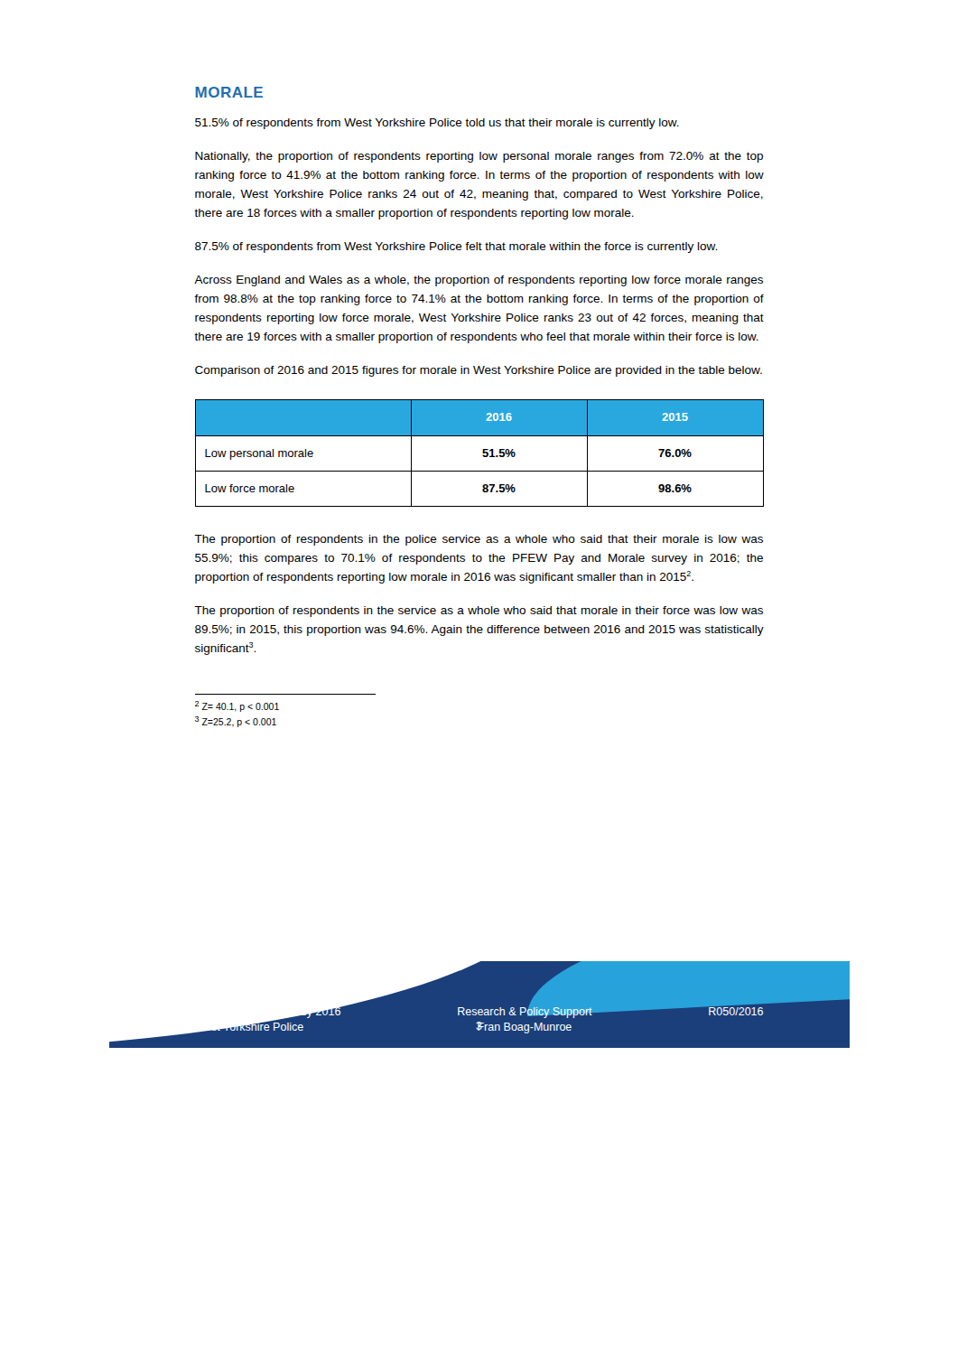MORALE
51.5% of respondents from West Yorkshire Police told us that their morale is currently low.
Nationally, the proportion of respondents reporting low personal morale ranges from 72.0% at the top ranking force to 41.9% at the bottom ranking force. In terms of the proportion of respondents with low morale, West Yorkshire Police ranks 24 out of 42, meaning that, compared to West Yorkshire Police, there are 18 forces with a smaller proportion of respondents reporting low morale.
87.5% of respondents from West Yorkshire Police felt that morale within the force is currently low.
Across England and Wales as a whole, the proportion of respondents reporting low force morale ranges from 98.8% at the top ranking force to 74.1% at the bottom ranking force. In terms of the proportion of respondents reporting low force morale, West Yorkshire Police ranks 23 out of 42 forces, meaning that there are 19 forces with a smaller proportion of respondents who feel that morale within their force is low.
Comparison of 2016 and 2015 figures for morale in West Yorkshire Police are provided in the table below.
| | 2016 | 2015 |
| --- | --- | --- |
| Low personal morale | 51.5% | 76.0% |
| Low force morale | 87.5% | 98.6% |
The proportion of respondents in the police service as a whole who said that their morale is low was 55.9%; this compares to 70.1% of respondents to the PFEW Pay and Morale survey in 2016; the proportion of respondents reporting low morale in 2016 was significant smaller than in 20152.
The proportion of respondents in the service as a whole who said that morale in their force was low was 89.5%; in 2015, this proportion was 94.6%. Again the difference between 2016 and 2015 was statistically significant3.
2 Z= 40.1, p < 0.001
3 Z=25.2, p < 0.001
Pay And Morale Survey 2016
West Yorkshire Police
Research & Policy Support
Fran Boag-Munroe
R050/2016
3